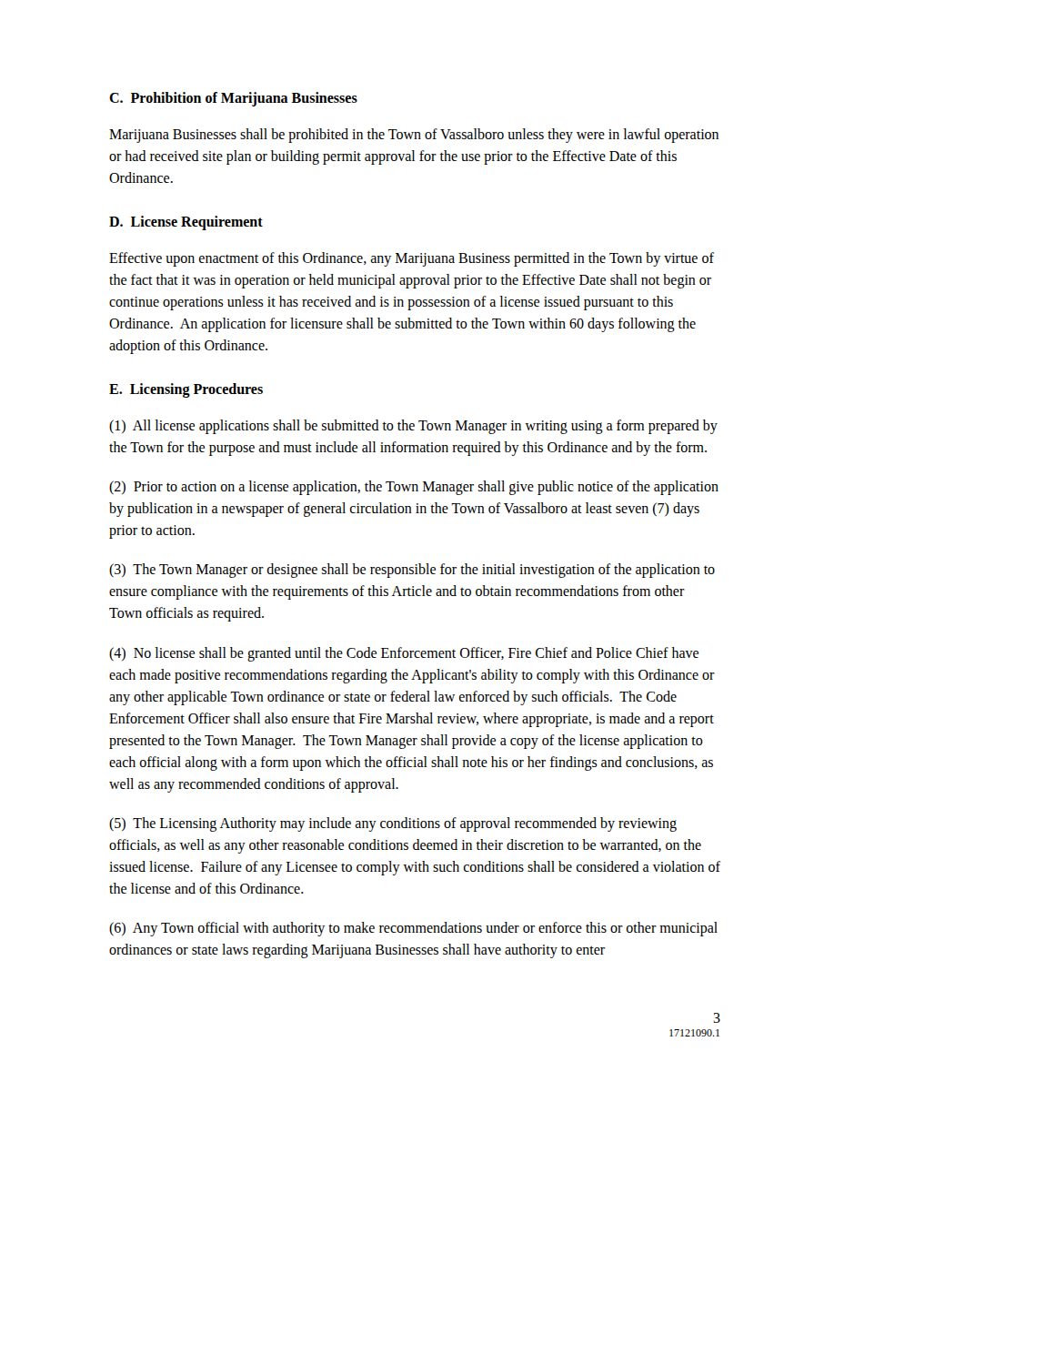C. Prohibition of Marijuana Businesses
Marijuana Businesses shall be prohibited in the Town of Vassalboro unless they were in lawful operation or had received site plan or building permit approval for the use prior to the Effective Date of this Ordinance.
D. License Requirement
Effective upon enactment of this Ordinance, any Marijuana Business permitted in the Town by virtue of the fact that it was in operation or held municipal approval prior to the Effective Date shall not begin or continue operations unless it has received and is in possession of a license issued pursuant to this Ordinance. An application for licensure shall be submitted to the Town within 60 days following the adoption of this Ordinance.
E. Licensing Procedures
(1) All license applications shall be submitted to the Town Manager in writing using a form prepared by the Town for the purpose and must include all information required by this Ordinance and by the form.
(2) Prior to action on a license application, the Town Manager shall give public notice of the application by publication in a newspaper of general circulation in the Town of Vassalboro at least seven (7) days prior to action.
(3) The Town Manager or designee shall be responsible for the initial investigation of the application to ensure compliance with the requirements of this Article and to obtain recommendations from other Town officials as required.
(4) No license shall be granted until the Code Enforcement Officer, Fire Chief and Police Chief have each made positive recommendations regarding the Applicant's ability to comply with this Ordinance or any other applicable Town ordinance or state or federal law enforced by such officials. The Code Enforcement Officer shall also ensure that Fire Marshal review, where appropriate, is made and a report presented to the Town Manager. The Town Manager shall provide a copy of the license application to each official along with a form upon which the official shall note his or her findings and conclusions, as well as any recommended conditions of approval.
(5) The Licensing Authority may include any conditions of approval recommended by reviewing officials, as well as any other reasonable conditions deemed in their discretion to be warranted, on the issued license. Failure of any Licensee to comply with such conditions shall be considered a violation of the license and of this Ordinance.
(6) Any Town official with authority to make recommendations under or enforce this or other municipal ordinances or state laws regarding Marijuana Businesses shall have authority to enter
3
17121090.1